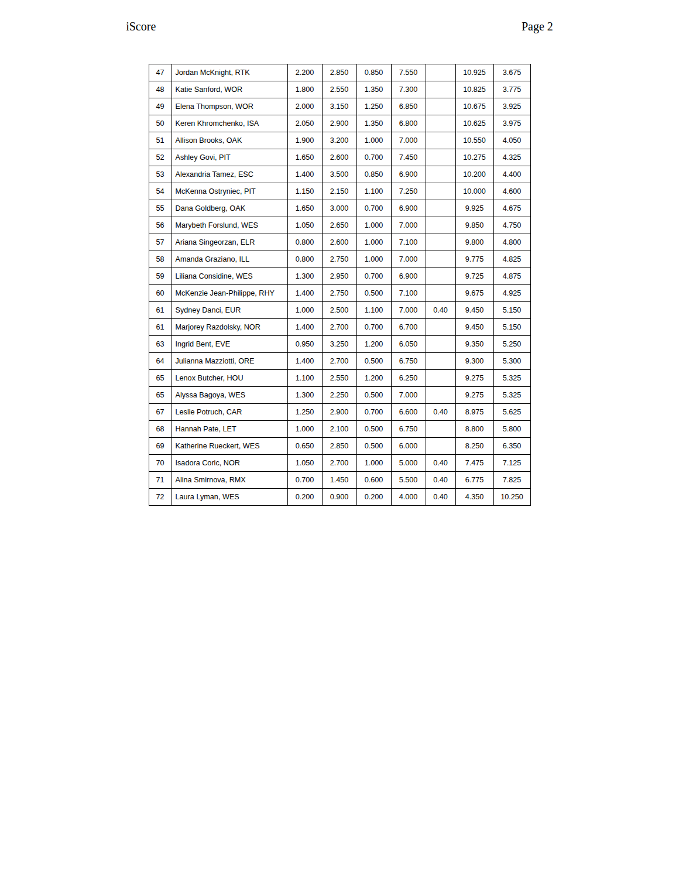iScore
Page 2
| 47 | Jordan McKnight, RTK | 2.200 | 2.850 | 0.850 | 7.550 | | 10.925 | 3.675 |
| 48 | Katie Sanford, WOR | 1.800 | 2.550 | 1.350 | 7.300 | | 10.825 | 3.775 |
| 49 | Elena Thompson, WOR | 2.000 | 3.150 | 1.250 | 6.850 | | 10.675 | 3.925 |
| 50 | Keren Khromchenko, ISA | 2.050 | 2.900 | 1.350 | 6.800 | | 10.625 | 3.975 |
| 51 | Allison Brooks, OAK | 1.900 | 3.200 | 1.000 | 7.000 | | 10.550 | 4.050 |
| 52 | Ashley Govi, PIT | 1.650 | 2.600 | 0.700 | 7.450 | | 10.275 | 4.325 |
| 53 | Alexandria Tamez, ESC | 1.400 | 3.500 | 0.850 | 6.900 | | 10.200 | 4.400 |
| 54 | McKenna Ostryniec, PIT | 1.150 | 2.150 | 1.100 | 7.250 | | 10.000 | 4.600 |
| 55 | Dana Goldberg, OAK | 1.650 | 3.000 | 0.700 | 6.900 | | 9.925 | 4.675 |
| 56 | Marybeth Forslund, WES | 1.050 | 2.650 | 1.000 | 7.000 | | 9.850 | 4.750 |
| 57 | Ariana Singeorzan, ELR | 0.800 | 2.600 | 1.000 | 7.100 | | 9.800 | 4.800 |
| 58 | Amanda Graziano, ILL | 0.800 | 2.750 | 1.000 | 7.000 | | 9.775 | 4.825 |
| 59 | Liliana Considine, WES | 1.300 | 2.950 | 0.700 | 6.900 | | 9.725 | 4.875 |
| 60 | McKenzie Jean-Philippe, RHY | 1.400 | 2.750 | 0.500 | 7.100 | | 9.675 | 4.925 |
| 61 | Sydney Danci, EUR | 1.000 | 2.500 | 1.100 | 7.000 | 0.40 | 9.450 | 5.150 |
| 61 | Marjorey Razdolsky, NOR | 1.400 | 2.700 | 0.700 | 6.700 | | 9.450 | 5.150 |
| 63 | Ingrid Bent, EVE | 0.950 | 3.250 | 1.200 | 6.050 | | 9.350 | 5.250 |
| 64 | Julianna Mazziotti, ORE | 1.400 | 2.700 | 0.500 | 6.750 | | 9.300 | 5.300 |
| 65 | Lenox Butcher, HOU | 1.100 | 2.550 | 1.200 | 6.250 | | 9.275 | 5.325 |
| 65 | Alyssa Bagoya, WES | 1.300 | 2.250 | 0.500 | 7.000 | | 9.275 | 5.325 |
| 67 | Leslie Potruch, CAR | 1.250 | 2.900 | 0.700 | 6.600 | 0.40 | 8.975 | 5.625 |
| 68 | Hannah Pate, LET | 1.000 | 2.100 | 0.500 | 6.750 | | 8.800 | 5.800 |
| 69 | Katherine Rueckert, WES | 0.650 | 2.850 | 0.500 | 6.000 | | 8.250 | 6.350 |
| 70 | Isadora Coric, NOR | 1.050 | 2.700 | 1.000 | 5.000 | 0.40 | 7.475 | 7.125 |
| 71 | Alina Smirnova, RMX | 0.700 | 1.450 | 0.600 | 5.500 | 0.40 | 6.775 | 7.825 |
| 72 | Laura Lyman, WES | 0.200 | 0.900 | 0.200 | 4.000 | 0.40 | 4.350 | 10.250 |